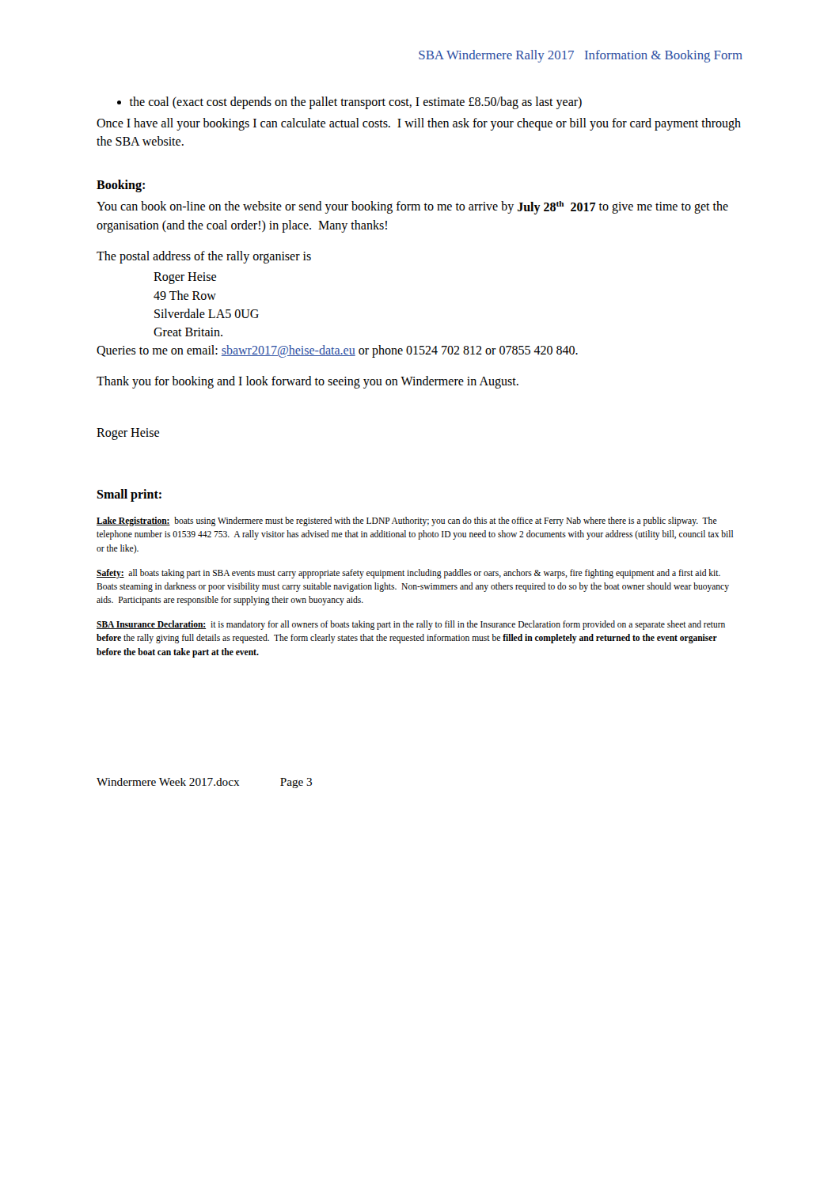SBA Windermere Rally 2017 Information & Booking Form
the coal (exact cost depends on the pallet transport cost, I estimate £8.50/bag as last year)
Once I have all your bookings I can calculate actual costs. I will then ask for your cheque or bill you for card payment through the SBA website.
Booking:
You can book on-line on the website or send your booking form to me to arrive by July 28th 2017 to give me time to get the organisation (and the coal order!) in place. Many thanks!
The postal address of the rally organiser is
Roger Heise
49 The Row
Silverdale LA5 0UG
Great Britain.
Queries to me on email: sbawr2017@heise-data.eu or phone 01524 702 812 or 07855 420 840.
Thank you for booking and I look forward to seeing you on Windermere in August.
Roger Heise
Small print:
Lake Registration: boats using Windermere must be registered with the LDNP Authority; you can do this at the office at Ferry Nab where there is a public slipway. The telephone number is 01539 442 753. A rally visitor has advised me that in additional to photo ID you need to show 2 documents with your address (utility bill, council tax bill or the like).
Safety: all boats taking part in SBA events must carry appropriate safety equipment including paddles or oars, anchors & warps, fire fighting equipment and a first aid kit. Boats steaming in darkness or poor visibility must carry suitable navigation lights. Non-swimmers and any others required to do so by the boat owner should wear buoyancy aids. Participants are responsible for supplying their own buoyancy aids.
SBA Insurance Declaration: it is mandatory for all owners of boats taking part in the rally to fill in the Insurance Declaration form provided on a separate sheet and return before the rally giving full details as requested. The form clearly states that the requested information must be filled in completely and returned to the event organiser before the boat can take part at the event.
Windermere Week 2017.docx Page 3